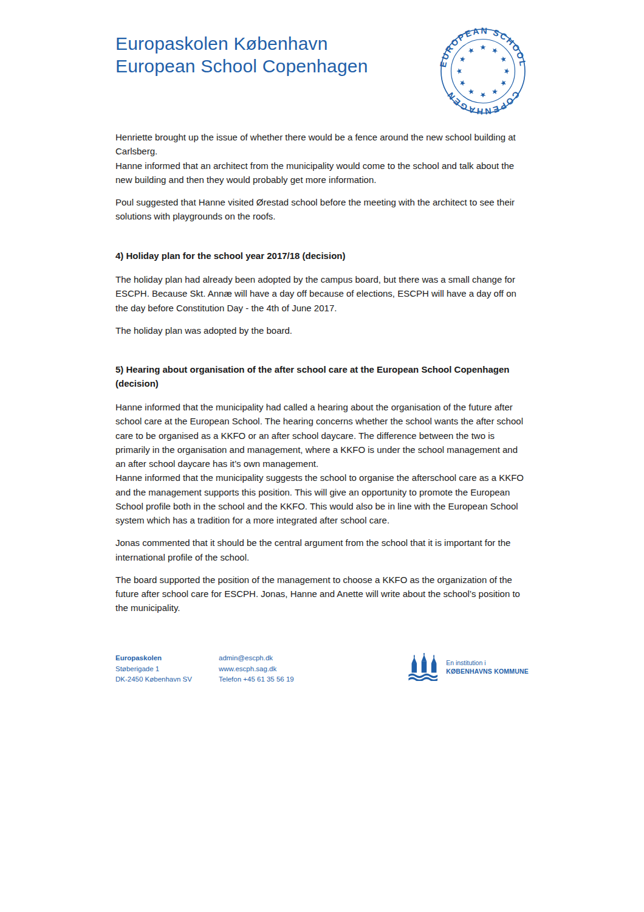Europaskolen København European School Copenhagen
EUROPEAN SCHOOL COPENHAGEN
Henriette brought up the issue of whether there would be a fence around the new school building at Carlsberg.
Hanne informed that an architect from the municipality would come to the school and talk about the new building and then they would probably get more information.
Poul suggested that Hanne visited Ørestad school before the meeting with the architect to see their solutions with playgrounds on the roofs.
4) Holiday plan for the school year 2017/18 (decision)
The holiday plan had already been adopted by the campus board, but there was a small change for ESCPH. Because Skt. Annæ will have a day off because of elections, ESCPH will have a day off on the day before Constitution Day - the 4th of June 2017.
The holiday plan was adopted by the board.
5) Hearing about organisation of the after school care at the European School Copenhagen (decision)
Hanne informed that the municipality had called a hearing about the organisation of the future after school care at the European School. The hearing concerns whether the school wants the after school care to be organised as a KKFO or an after school daycare. The difference between the two is primarily in the organisation and management, where a KKFO is under the school management and an after school daycare has it’s own management.
Hanne informed that the municipality suggests the school to organise the afterschool care as a KKFO and the management supports this position. This will give an opportunity to promote the European School profile both in the school and the KKFO. This would also be in line with the European School system which has a tradition for a more integrated after school care.
Jonas commented that it should be the central argument from the school that it is important for the international profile of the school.
The board supported the position of the management to choose a KKFO as the organization of the future after school care for ESCPH. Jonas, Hanne and Anette will write about the school’s position to the municipality.
Europaskolen
Støberigade 1
DK-2450 København SV
admin@escph.dk
www.escph.sag.dk
Telefon +45 61 35 56 19
En institution i KØBENHAVNS KOMMUNE